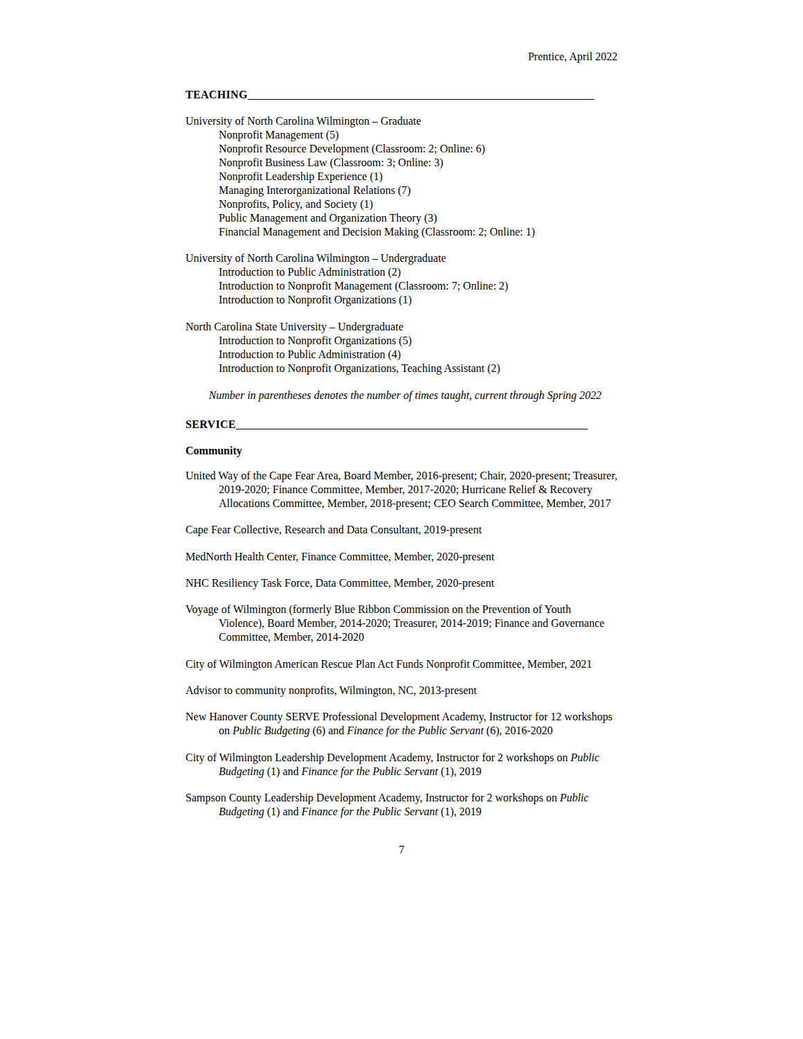Prentice, April 2022
TEACHING_______________________________________________________________________
University of North Carolina Wilmington – Graduate
Nonprofit Management (5)
Nonprofit Resource Development (Classroom: 2; Online: 6)
Nonprofit Business Law (Classroom: 3; Online: 3)
Nonprofit Leadership Experience (1)
Managing Interorganizational Relations (7)
Nonprofits, Policy, and Society (1)
Public Management and Organization Theory (3)
Financial Management and Decision Making (Classroom: 2; Online: 1)
University of North Carolina Wilmington – Undergraduate
Introduction to Public Administration (2)
Introduction to Nonprofit Management (Classroom: 7; Online: 2)
Introduction to Nonprofit Organizations (1)
North Carolina State University – Undergraduate
Introduction to Nonprofit Organizations (5)
Introduction to Public Administration (4)
Introduction to Nonprofit Organizations, Teaching Assistant (2)
Number in parentheses denotes the number of times taught, current through Spring 2022
SERVICE________________________________________________________________________
Community
United Way of the Cape Fear Area, Board Member, 2016-present; Chair, 2020-present; Treasurer, 2019-2020; Finance Committee, Member, 2017-2020; Hurricane Relief & Recovery Allocations Committee, Member, 2018-present; CEO Search Committee, Member, 2017
Cape Fear Collective, Research and Data Consultant, 2019-present
MedNorth Health Center, Finance Committee, Member, 2020-present
NHC Resiliency Task Force, Data Committee, Member, 2020-present
Voyage of Wilmington (formerly Blue Ribbon Commission on the Prevention of Youth Violence), Board Member, 2014-2020; Treasurer, 2014-2019; Finance and Governance Committee, Member, 2014-2020
City of Wilmington American Rescue Plan Act Funds Nonprofit Committee, Member, 2021
Advisor to community nonprofits, Wilmington, NC, 2013-present
New Hanover County SERVE Professional Development Academy, Instructor for 12 workshops on Public Budgeting (6) and Finance for the Public Servant (6), 2016-2020
City of Wilmington Leadership Development Academy, Instructor for 2 workshops on Public Budgeting (1) and Finance for the Public Servant (1), 2019
Sampson County Leadership Development Academy, Instructor for 2 workshops on Public Budgeting (1) and Finance for the Public Servant (1), 2019
7